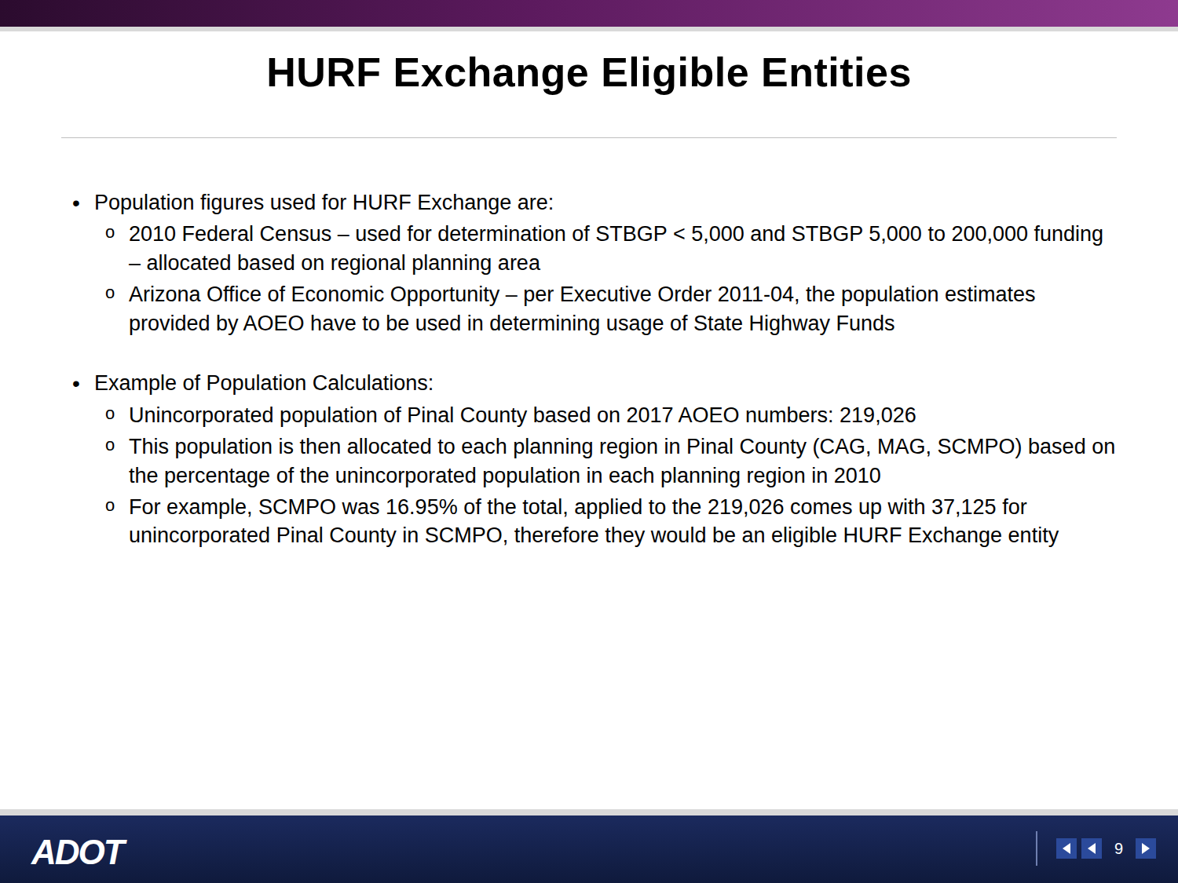HURF Exchange Eligible Entities
Population figures used for HURF Exchange are:
2010 Federal Census – used for determination of STBGP < 5,000 and STBGP 5,000 to 200,000 funding – allocated based on regional planning area
Arizona Office of Economic Opportunity – per Executive Order 2011-04, the population estimates provided by AOEO have to be used in determining usage of State Highway Funds
Example of Population Calculations:
Unincorporated population of Pinal County based on 2017 AOEO numbers: 219,026
This population is then allocated to each planning region in Pinal County (CAG, MAG, SCMPO) based on the percentage of the unincorporated population in each planning region in 2010
For example, SCMPO was 16.95% of the total, applied to the 219,026 comes up with 37,125 for unincorporated Pinal County in SCMPO, therefore they would be an eligible HURF Exchange entity
ADOT
9